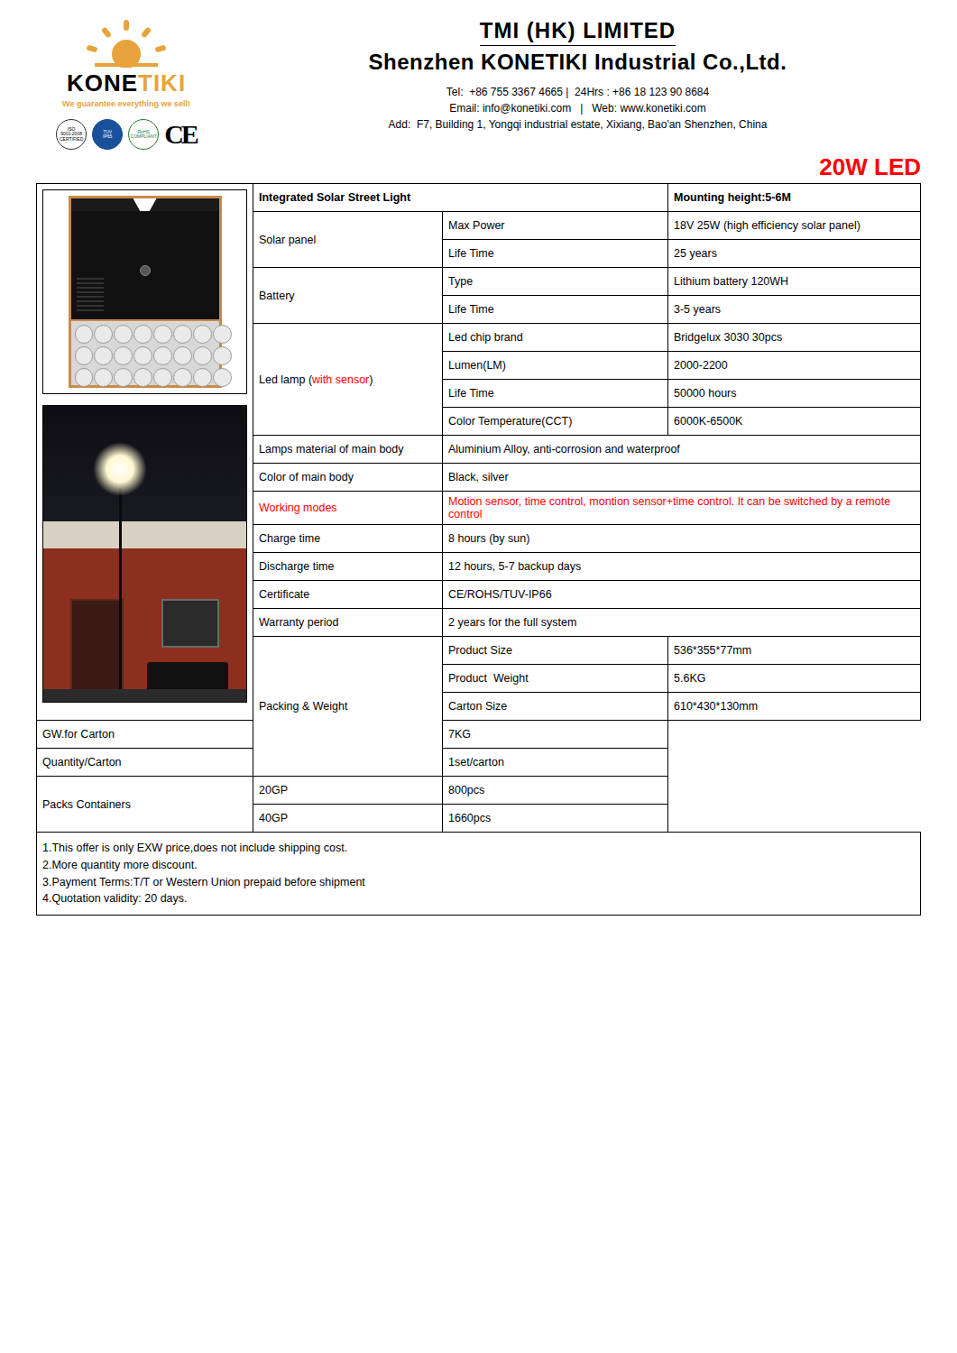KONETIKI
We guarantee everything we sell!
ISO
9001:2008
CERTIFIED
TUV
IP65
RoHS
COMPLIANT
CE
TMI (HK) LIMITED
Shenzhen KONETIKI Industrial Co.,Ltd.
Tel: +86 755 3367 4665 | 24Hrs : +86 18 123 90 8684
Email: info@konetiki.com | Web: www.konetiki.com
Add: F7, Building 1, Yongqi industrial estate, Xixiang, Bao'an Shenzhen, China
20W LED
| | Integrated Solar Street Light | Mounting height:5-6M |
| Solar panel | Max Power | 18V 25W (high efficiency solar panel) |
| Life Time | 25 years |
| Battery | Type | Lithium battery 120WH |
| Life Time | 3-5 years |
| Led lamp ( with sensor ) | Led chip brand | Bridgelux 3030 30pcs |
| Lumen(LM) | 2000-2200 |
| Life Time | 50000 hours |
| Color Temperature(CCT) | 6000K-6500K |
| Lamps material of main body | Aluminium Alloy, anti-corrosion and waterproof |
| Color of main body | Black, silver |
| Working modes | Motion sensor, time control, montion sensor+time control. It can be switched by a remote control |
| Charge time | 8 hours (by sun) |
| Discharge time | 12 hours, 5-7 backup days |
| Certificate | CE/ROHS/TUV-IP66 |
| Warranty period | 2 years for the full system |
| Packing & Weight | Product Size | 536*355*77mm |
| Product Weight | 5.6KG |
| Carton Size | 610*430*130mm |
| GW.for Carton | 7KG |
| Quantity/Carton | 1set/carton |
| Packs Containers | 20GP | 800pcs |
| 40GP | 1660pcs |
| 1.This offer is only EXW price,does not include shipping cost. 2.More quantity more discount. 3.Payment Terms:T/T or Western Union prepaid before shipment 4.Quotation validity: 20 days. |